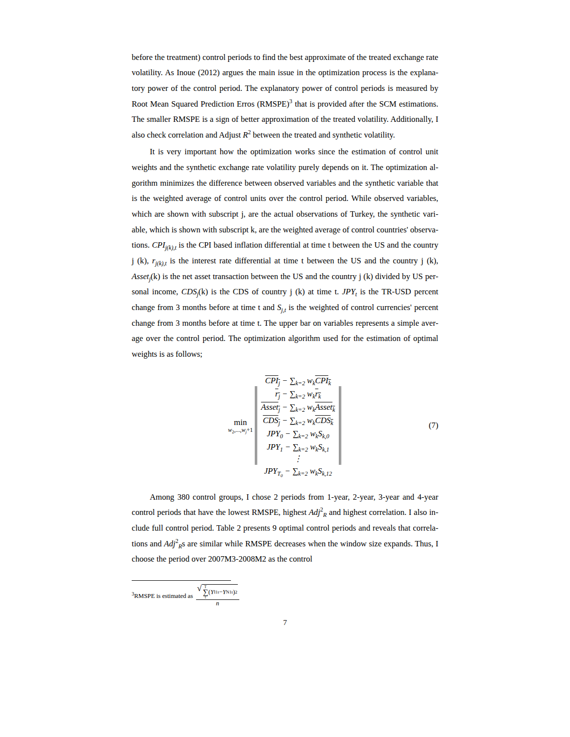before the treatment) control periods to find the best approximate of the treated exchange rate volatility. As Inoue (2012) argues the main issue in the optimization process is the explanatory power of the control period. The explanatory power of control periods is measured by Root Mean Squared Prediction Erros (RMSPE)3 that is provided after the SCM estimations. The smaller RMSPE is a sign of better approximation of the treated volatility. Additionally, I also check correlation and Adjust R2 between the treated and synthetic volatility.
It is very important how the optimization works since the estimation of control unit weights and the synthetic exchange rate volatility purely depends on it. The optimization algorithm minimizes the difference between observed variables and the synthetic variable that is the weighted average of control units over the control period. While observed variables, which are shown with subscript j, are the actual observations of Turkey, the synthetic variable, which is shown with subscript k, are the weighted average of control countries' observations. CPIj(k),t is the CPI based inflation differential at time t between the US and the country j (k), rj(k),t is the interest rate differential at time t between the US and the country j (k), Assetj(k) is the net asset transaction between the US and the country j (k) divided by US personal income, CDSj(k) is the CDS of country j (k) at time t. JPYt is the TR-USD percent change from 3 months before at time t and Sj,t is the weighted of control currencies' percent change from 3 months before at time t. The upper bar on variables represents a simple average over the control period. The optimization algorithm used for the estimation of optimal weights is as follows;
min w2,...,wj+1 CPIj − ∑k=2 wk CPIk rj − ∑k=2 wk rk Assetj − ∑k=2 wk Assetk CDSj − ∑k=2 wk CDSk JPY0 − ∑k=2 wk Sk,0 JPY1 − ∑k=2 wk Sk,1 ⋮ JPYT0 − ∑k=2 wk Sk,12
(7)
Among 380 control groups, I chose 2 periods from 1-year, 2-year, 3-year and 4-year control periods that have the lowest RMSPE, highest Adj2R and highest correlation. I also include full control period. Table 2 presents 9 optimal control periods and reveals that correlations and Adj2Rs are similar while RMSPE decreases when the window size expands. Thus, I choose the period over 2007M3-2008M2 as the control
3 RMSPE is estimated as √ T ∑ t (YI1t − YN1t)2 n
7